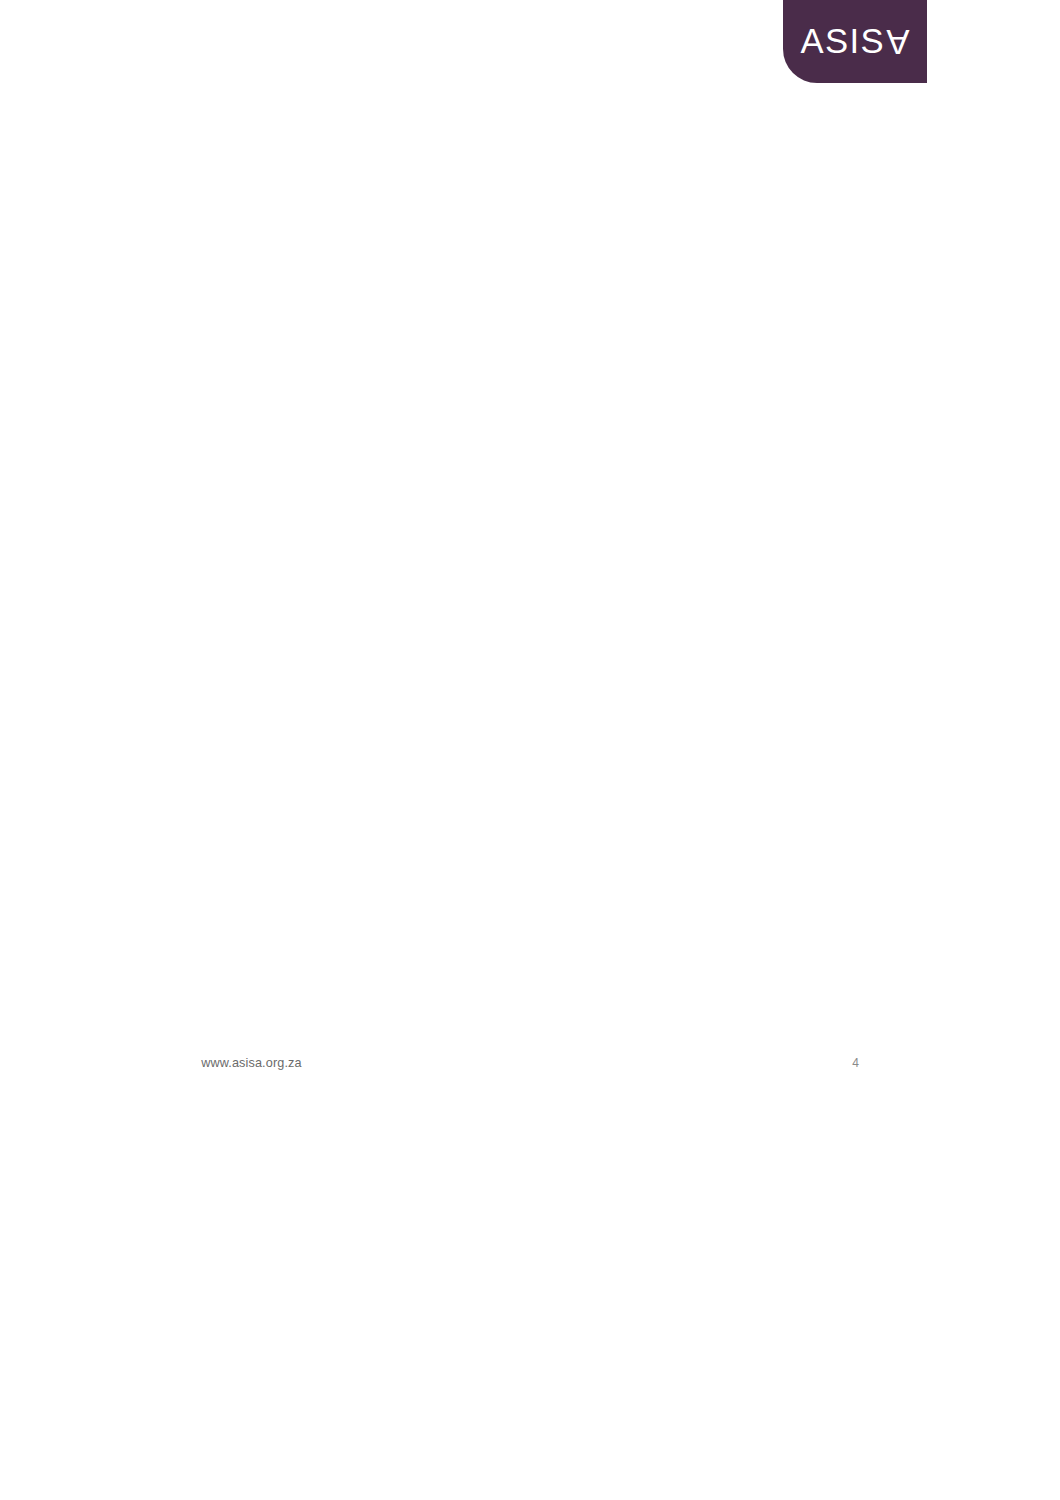ASISA
www.asisa.org.za 4